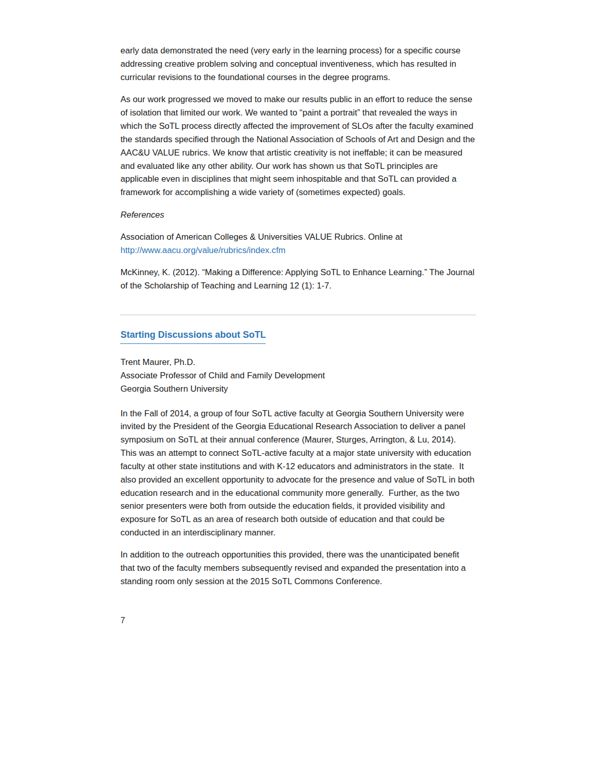early data demonstrated the need (very early in the learning process) for a specific course addressing creative problem solving and conceptual inventiveness, which has resulted in curricular revisions to the foundational courses in the degree programs.
As our work progressed we moved to make our results public in an effort to reduce the sense of isolation that limited our work. We wanted to “paint a portrait” that revealed the ways in which the SoTL process directly affected the improvement of SLOs after the faculty examined the standards specified through the National Association of Schools of Art and Design and the AAC&U VALUE rubrics. We know that artistic creativity is not ineffable; it can be measured and evaluated like any other ability. Our work has shown us that SoTL principles are applicable even in disciplines that might seem inhospitable and that SoTL can provided a framework for accomplishing a wide variety of (sometimes expected) goals.
References
Association of American Colleges & Universities VALUE Rubrics. Online at
http://www.aacu.org/value/rubrics/index.cfm
McKinney, K. (2012). “Making a Difference: Applying SoTL to Enhance Learning.” The Journal of the Scholarship of Teaching and Learning 12 (1): 1-7.
Starting Discussions about SoTL
Trent Maurer, Ph.D. Associate Professor of Child and Family Development Georgia Southern University
In the Fall of 2014, a group of four SoTL active faculty at Georgia Southern University were invited by the President of the Georgia Educational Research Association to deliver a panel symposium on SoTL at their annual conference (Maurer, Sturges, Arrington, & Lu, 2014). This was an attempt to connect SoTL-active faculty at a major state university with education faculty at other state institutions and with K-12 educators and administrators in the state. It also provided an excellent opportunity to advocate for the presence and value of SoTL in both education research and in the educational community more generally. Further, as the two senior presenters were both from outside the education fields, it provided visibility and exposure for SoTL as an area of research both outside of education and that could be conducted in an interdisciplinary manner.
In addition to the outreach opportunities this provided, there was the unanticipated benefit that two of the faculty members subsequently revised and expanded the presentation into a standing room only session at the 2015 SoTL Commons Conference.
7